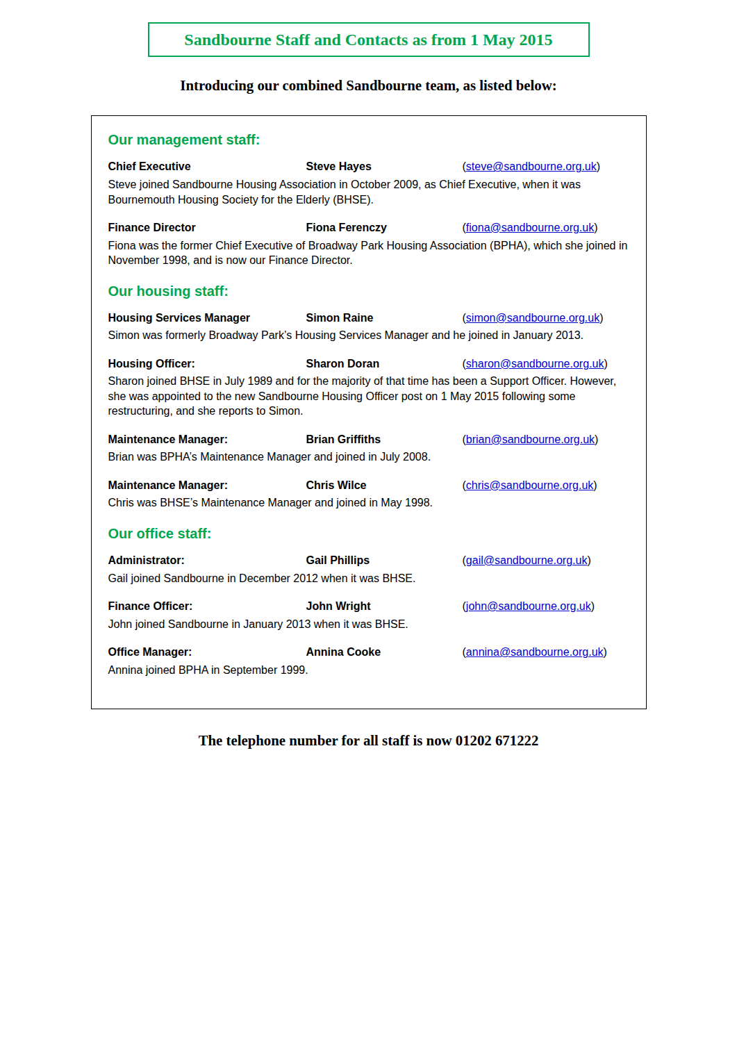Sandbourne Staff and Contacts as from 1 May 2015
Introducing our combined Sandbourne team, as listed below:
Our management staff:
| Chief Executive | Steve Hayes | ( steve@sandbourne.org.uk ) |
Steve joined Sandbourne Housing Association in October 2009, as Chief Executive, when it was Bournemouth Housing Society for the Elderly (BHSE).
| Finance Director | Fiona Ferenczy | ( fiona@sandbourne.org.uk ) |
Fiona was the former Chief Executive of Broadway Park Housing Association (BPHA), which she joined in November 1998, and is now our Finance Director.
Our housing staff:
| Housing Services Manager | Simon Raine | ( simon@sandbourne.org.uk ) |
Simon was formerly Broadway Park’s Housing Services Manager and he joined in January 2013.
| Housing Officer: | Sharon Doran | ( sharon@sandbourne.org.uk ) |
Sharon joined BHSE in July 1989 and for the majority of that time has been a Support Officer. However, she was appointed to the new Sandbourne Housing Officer post on 1 May 2015 following some restructuring, and she reports to Simon.
| Maintenance Manager: | Brian Griffiths | ( brian@sandbourne.org.uk ) |
Brian was BPHA’s Maintenance Manager and joined in July 2008.
| Maintenance Manager: | Chris Wilce | ( chris@sandbourne.org.uk ) |
Chris was BHSE’s Maintenance Manager and joined in May 1998.
Our office staff:
| Administrator: | Gail Phillips | ( gail@sandbourne.org.uk ) |
Gail joined Sandbourne in December 2012 when it was BHSE.
| Finance Officer: | John Wright | ( john@sandbourne.org.uk ) |
John joined Sandbourne in January 2013 when it was BHSE.
| Office Manager: | Annina Cooke | ( annina@sandbourne.org.uk ) |
Annina joined BPHA in September 1999.
The telephone number for all staff is now 01202 671222